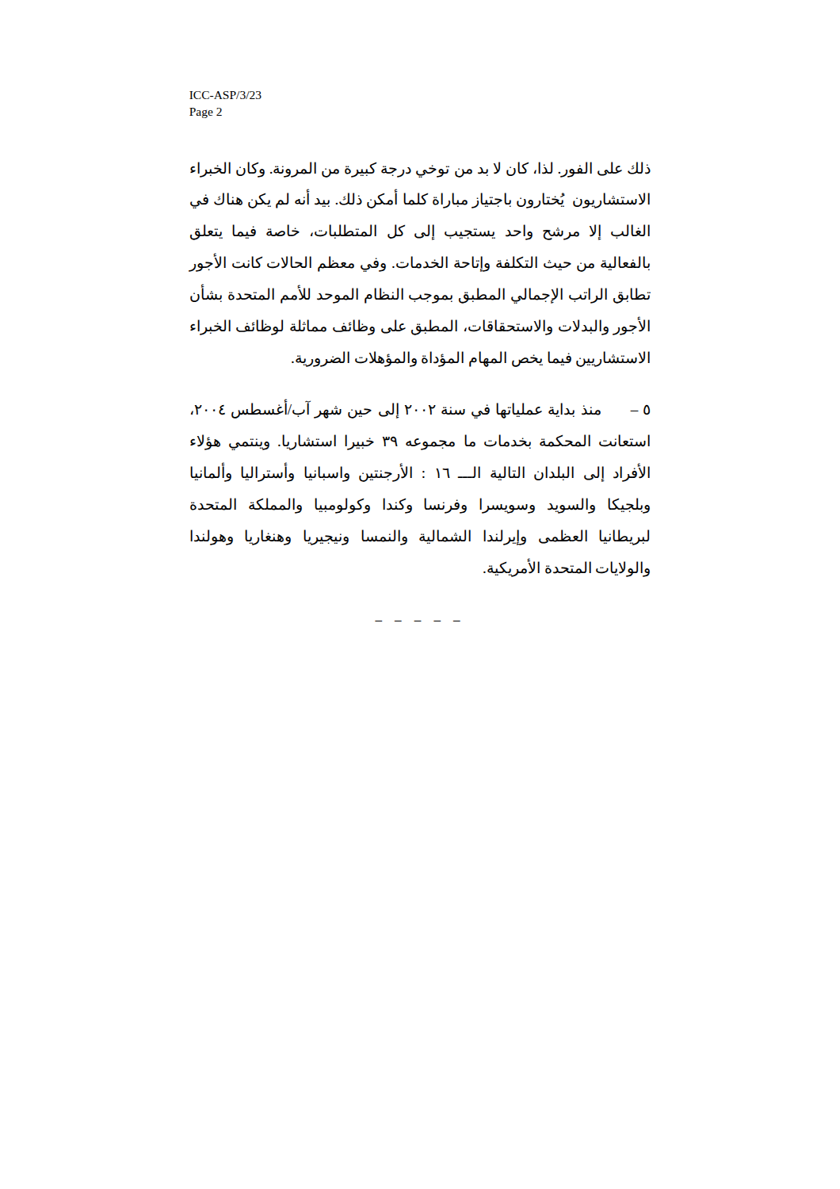ICC-ASP/3/23
Page 2
ذلك على الفور. لذا، كان لا بد من توخي درجة كبيرة من المرونة. وكان الخبراء الاستشاريون يُختارون باجتياز مباراة كلما أمكن ذلك. بيد أنه لم يكن هناك في الغالب إلا مرشح واحد يستجيب إلى كل المتطلبات، خاصة فيما يتعلق بالفعالية من حيث التكلفة وإتاحة الخدمات. وفي معظم الحالات كانت الأجور تطابق الراتب الإجمالي المطبق بموجب النظام الموحد للأمم المتحدة بشأن الأجور والبدلات والاستحقاقات، المطبق على وظائف مماثلة لوظائف الخبراء الاستشاريين فيما يخص المهام المؤداة والمؤهلات الضرورية.
٥ – منذ بداية عملياتها في سنة ٢٠٠٢ إلى حين شهر آب/أغسطس ٢٠٠٤، استعانت المحكمة بخدمات ما مجموعه ٣٩ خبيرا استشاريا. وينتمي هؤلاء الأفراد إلى البلدان التالية الـــ ١٦ : الأرجنتين واسبانيا وأستراليا وألمانيا وبلجيكا والسويد وسويسرا وفرنسا وكندا وكولومبيا والمملكة المتحدة لبريطانيا العظمى وإيرلندا الشمالية والنمسا ونيجيريا وهنغاريا وهولندا والولايات المتحدة الأمريكية.
– – – – –